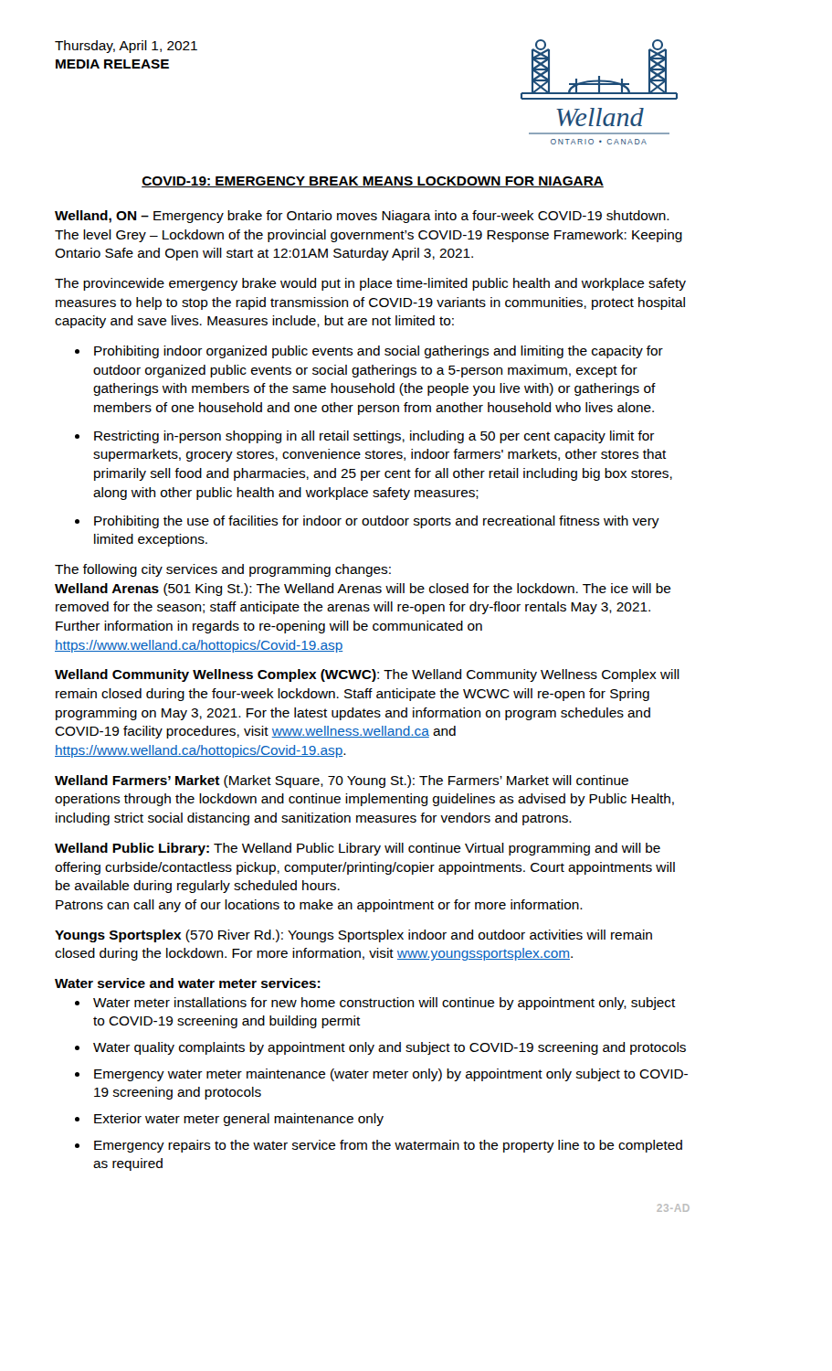Thursday, April 1, 2021
MEDIA RELEASE
Welland ONTARIO • CANADA
COVID-19: EMERGENCY BREAK MEANS LOCKDOWN FOR NIAGARA
Welland, ON – Emergency brake for Ontario moves Niagara into a four-week COVID-19 shutdown. The level Grey – Lockdown of the provincial government’s COVID-19 Response Framework: Keeping Ontario Safe and Open will start at 12:01AM Saturday April 3, 2021.
The provincewide emergency brake would put in place time-limited public health and workplace safety measures to help to stop the rapid transmission of COVID-19 variants in communities, protect hospital capacity and save lives. Measures include, but are not limited to:
Prohibiting indoor organized public events and social gatherings and limiting the capacity for outdoor organized public events or social gatherings to a 5-person maximum, except for gatherings with members of the same household (the people you live with) or gatherings of members of one household and one other person from another household who lives alone.
Restricting in-person shopping in all retail settings, including a 50 per cent capacity limit for supermarkets, grocery stores, convenience stores, indoor farmers' markets, other stores that primarily sell food and pharmacies, and 25 per cent for all other retail including big box stores, along with other public health and workplace safety measures;
Prohibiting the use of facilities for indoor or outdoor sports and recreational fitness with very limited exceptions.
The following city services and programming changes:
Welland Arenas (501 King St.): The Welland Arenas will be closed for the lockdown. The ice will be removed for the season; staff anticipate the arenas will re-open for dry-floor rentals May 3, 2021. Further information in regards to re-opening will be communicated on https://www.welland.ca/hottopics/Covid-19.asp
Welland Community Wellness Complex (WCWC): The Welland Community Wellness Complex will remain closed during the four-week lockdown. Staff anticipate the WCWC will re-open for Spring programming on May 3, 2021. For the latest updates and information on program schedules and COVID-19 facility procedures, visit www.wellness.welland.ca and https://www.welland.ca/hottopics/Covid-19.asp.
Welland Farmers’ Market (Market Square, 70 Young St.): The Farmers’ Market will continue operations through the lockdown and continue implementing guidelines as advised by Public Health, including strict social distancing and sanitization measures for vendors and patrons.
Welland Public Library: The Welland Public Library will continue Virtual programming and will be offering curbside/contactless pickup, computer/printing/copier appointments. Court appointments will be available during regularly scheduled hours.
Patrons can call any of our locations to make an appointment or for more information.
Youngs Sportsplex (570 River Rd.): Youngs Sportsplex indoor and outdoor activities will remain closed during the lockdown. For more information, visit www.youngssportsplex.com.
Water service and water meter services:
Water meter installations for new home construction will continue by appointment only, subject to COVID-19 screening and building permit
Water quality complaints by appointment only and subject to COVID-19 screening and protocols
Emergency water meter maintenance (water meter only) by appointment only subject to COVID-19 screening and protocols
Exterior water meter general maintenance only
Emergency repairs to the water service from the watermain to the property line to be completed as required
23-AD